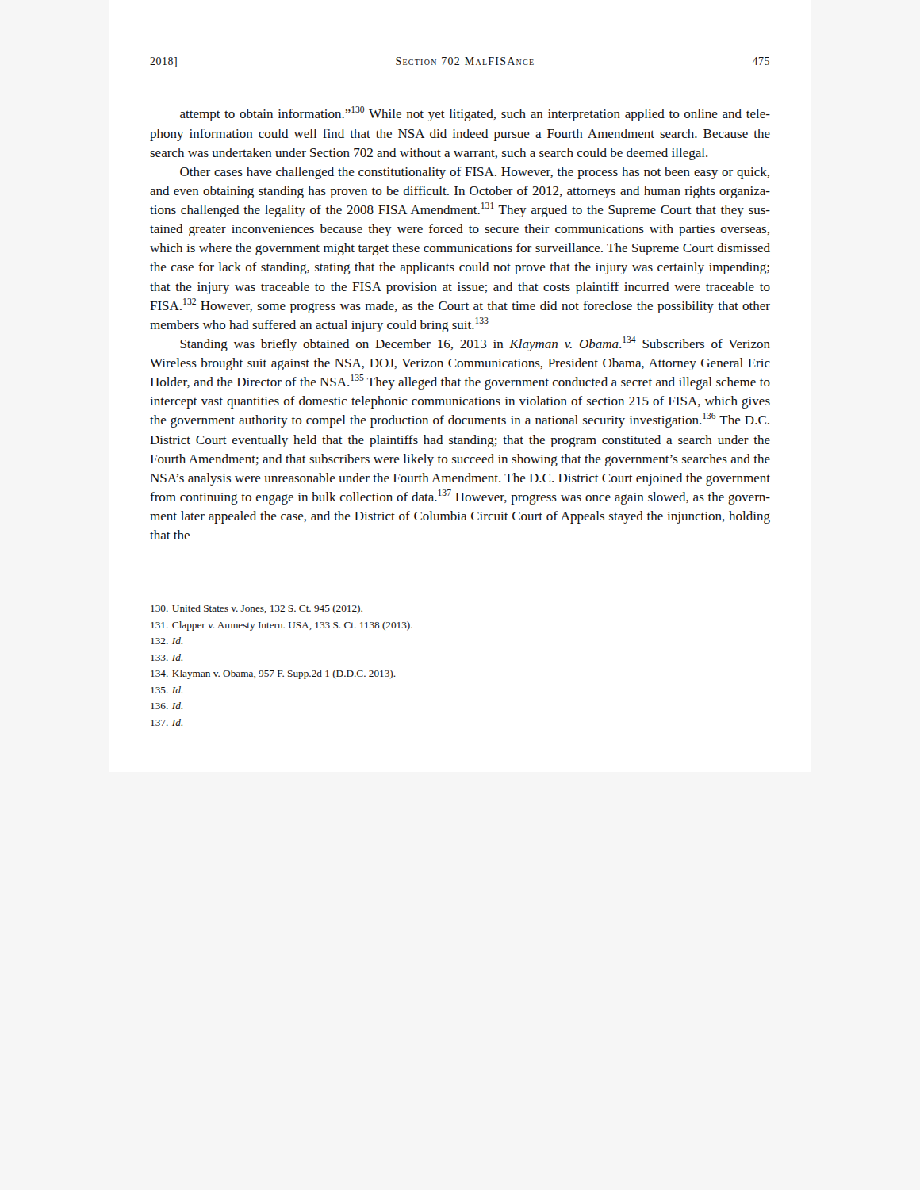2018] Section 702 MalFISAnce 475
attempt to obtain information.”130 While not yet litigated, such an interpretation applied to online and telephony information could well find that the NSA did indeed pursue a Fourth Amendment search. Because the search was undertaken under Section 702 and without a warrant, such a search could be deemed illegal.
Other cases have challenged the constitutionality of FISA. However, the process has not been easy or quick, and even obtaining standing has proven to be difficult. In October of 2012, attorneys and human rights organizations challenged the legality of the 2008 FISA Amendment.131 They argued to the Supreme Court that they sustained greater inconveniences because they were forced to secure their communications with parties overseas, which is where the government might target these communications for surveillance. The Supreme Court dismissed the case for lack of standing, stating that the applicants could not prove that the injury was certainly impending; that the injury was traceable to the FISA provision at issue; and that costs plaintiff incurred were traceable to FISA.132 However, some progress was made, as the Court at that time did not foreclose the possibility that other members who had suffered an actual injury could bring suit.133
Standing was briefly obtained on December 16, 2013 in Klayman v. Obama.134 Subscribers of Verizon Wireless brought suit against the NSA, DOJ, Verizon Communications, President Obama, Attorney General Eric Holder, and the Director of the NSA.135 They alleged that the government conducted a secret and illegal scheme to intercept vast quantities of domestic telephonic communications in violation of section 215 of FISA, which gives the government authority to compel the production of documents in a national security investigation.136 The D.C. District Court eventually held that the plaintiffs had standing; that the program constituted a search under the Fourth Amendment; and that subscribers were likely to succeed in showing that the government’s searches and the NSA’s analysis were unreasonable under the Fourth Amendment. The D.C. District Court enjoined the government from continuing to engage in bulk collection of data.137 However, progress was once again slowed, as the government later appealed the case, and the District of Columbia Circuit Court of Appeals stayed the injunction, holding that the
130. United States v. Jones, 132 S. Ct. 945 (2012).
131. Clapper v. Amnesty Intern. USA, 133 S. Ct. 1138 (2013).
132. Id.
133. Id.
134. Klayman v. Obama, 957 F. Supp.2d 1 (D.D.C. 2013).
135. Id.
136. Id.
137. Id.